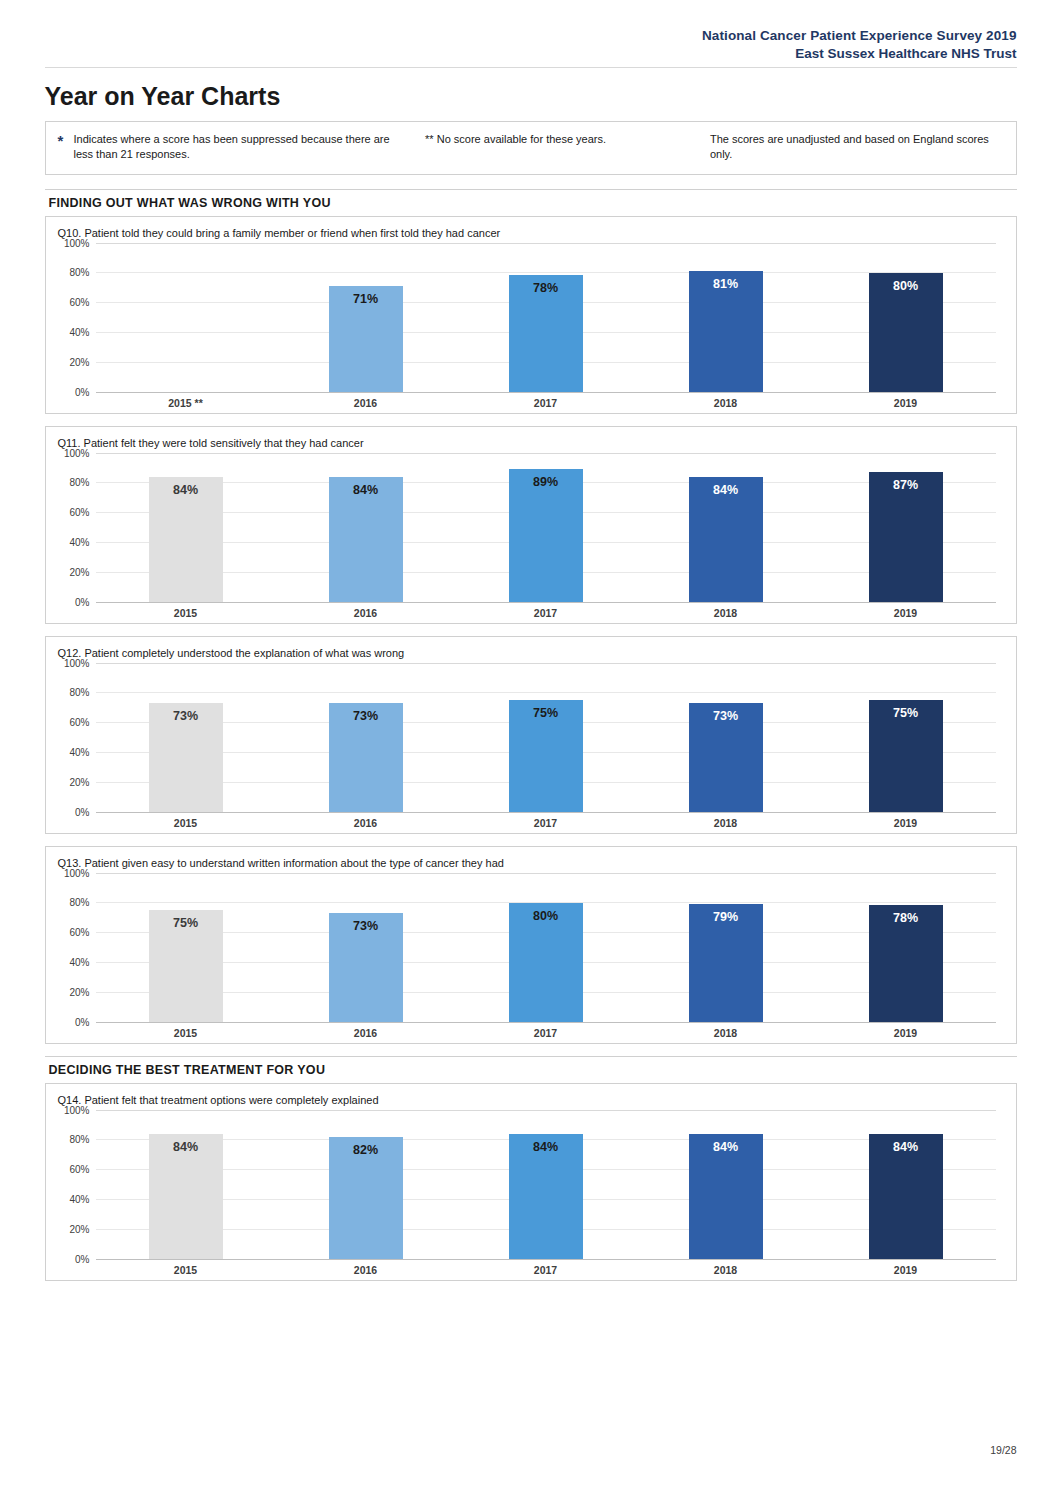National Cancer Patient Experience Survey 2019
East Sussex Healthcare NHS Trust
Year on Year Charts
* Indicates where a score has been suppressed because there are less than 21 responses.
** No score available for these years.
The scores are unadjusted and based on England scores only.
FINDING OUT WHAT WAS WRONG WITH YOU
Q10. Patient told they could bring a family member or friend when first told they had cancer
100%
80%
60%
40%
20%
0%
71%
78%
81%
80%
2015 **
2016
2017
2018
2019
Q11. Patient felt they were told sensitively that they had cancer
100%
80%
60%
40%
20%
0%
84%
84%
89%
84%
87%
2015
2016
2017
2018
2019
Q12. Patient completely understood the explanation of what was wrong
100%
80%
60%
40%
20%
0%
73%
73%
75%
73%
75%
2015
2016
2017
2018
2019
Q13. Patient given easy to understand written information about the type of cancer they had
100%
80%
60%
40%
20%
0%
75%
73%
80%
79%
78%
2015
2016
2017
2018
2019
DECIDING THE BEST TREATMENT FOR YOU
Q14. Patient felt that treatment options were completely explained
100%
80%
60%
40%
20%
0%
84%
82%
84%
84%
84%
2015
2016
2017
2018
2019
19/28